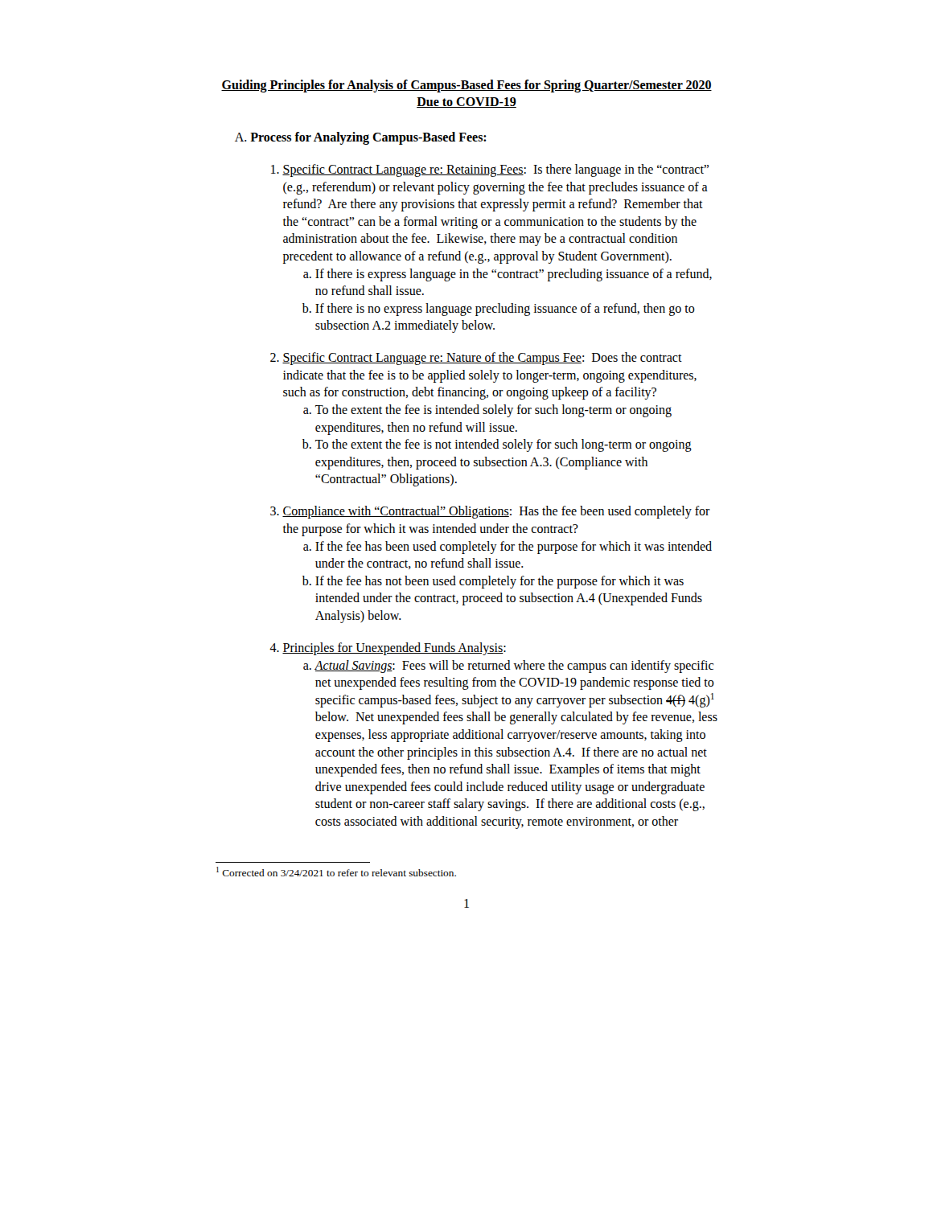Guiding Principles for Analysis of Campus-Based Fees for Spring Quarter/Semester 2020
Due to COVID-19
Process for Analyzing Campus-Based Fees:
Specific Contract Language re: Retaining Fees: Is there language in the “contract” (e.g., referendum) or relevant policy governing the fee that precludes issuance of a refund? Are there any provisions that expressly permit a refund? Remember that the “contract” can be a formal writing or a communication to the students by the administration about the fee. Likewise, there may be a contractual condition precedent to allowance of a refund (e.g., approval by Student Government).
If there is express language in the “contract” precluding issuance of a refund, no refund shall issue.
If there is no express language precluding issuance of a refund, then go to subsection A.2 immediately below.
Specific Contract Language re: Nature of the Campus Fee: Does the contract indicate that the fee is to be applied solely to longer-term, ongoing expenditures, such as for construction, debt financing, or ongoing upkeep of a facility?
To the extent the fee is intended solely for such long-term or ongoing expenditures, then no refund will issue.
To the extent the fee is not intended solely for such long-term or ongoing expenditures, then, proceed to subsection A.3. (Compliance with “Contractual” Obligations).
Compliance with “Contractual” Obligations: Has the fee been used completely for the purpose for which it was intended under the contract?
If the fee has been used completely for the purpose for which it was intended under the contract, no refund shall issue.
If the fee has not been used completely for the purpose for which it was intended under the contract, proceed to subsection A.4 (Unexpended Funds Analysis) below.
Principles for Unexpended Funds Analysis:
Actual Savings: Fees will be returned where the campus can identify specific net unexpended fees resulting from the COVID-19 pandemic response tied to specific campus-based fees, subject to any carryover per subsection 4(f) 4(g)1 below. Net unexpended fees shall be generally calculated by fee revenue, less expenses, less appropriate additional carryover/reserve amounts, taking into account the other principles in this subsection A.4. If there are no actual net unexpended fees, then no refund shall issue. Examples of items that might drive unexpended fees could include reduced utility usage or undergraduate student or non-career staff salary savings. If there are additional costs (e.g., costs associated with additional security, remote environment, or other
1 Corrected on 3/24/2021 to refer to relevant subsection.
1